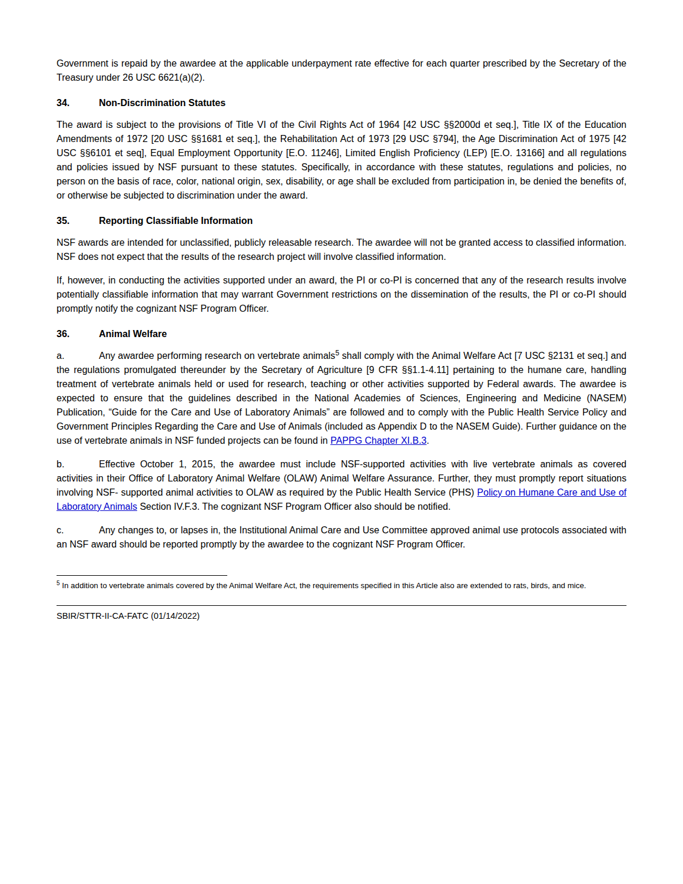Government is repaid by the awardee at the applicable underpayment rate effective for each quarter prescribed by the Secretary of the Treasury under 26 USC 6621(a)(2).
34. Non-Discrimination Statutes
The award is subject to the provisions of Title VI of the Civil Rights Act of 1964 [42 USC §§2000d et seq.], Title IX of the Education Amendments of 1972 [20 USC §§1681 et seq.], the Rehabilitation Act of 1973 [29 USC §794], the Age Discrimination Act of 1975 [42 USC §§6101 et seq], Equal Employment Opportunity [E.O. 11246], Limited English Proficiency (LEP) [E.O. 13166] and all regulations and policies issued by NSF pursuant to these statutes. Specifically, in accordance with these statutes, regulations and policies, no person on the basis of race, color, national origin, sex, disability, or age shall be excluded from participation in, be denied the benefits of, or otherwise be subjected to discrimination under the award.
35. Reporting Classifiable Information
NSF awards are intended for unclassified, publicly releasable research. The awardee will not be granted access to classified information. NSF does not expect that the results of the research project will involve classified information.
If, however, in conducting the activities supported under an award, the PI or co-PI is concerned that any of the research results involve potentially classifiable information that may warrant Government restrictions on the dissemination of the results, the PI or co-PI should promptly notify the cognizant NSF Program Officer.
36. Animal Welfare
a. Any awardee performing research on vertebrate animals5 shall comply with the Animal Welfare Act [7 USC §2131 et seq.] and the regulations promulgated thereunder by the Secretary of Agriculture [9 CFR §§1.1-4.11] pertaining to the humane care, handling treatment of vertebrate animals held or used for research, teaching or other activities supported by Federal awards. The awardee is expected to ensure that the guidelines described in the National Academies of Sciences, Engineering and Medicine (NASEM) Publication, “Guide for the Care and Use of Laboratory Animals” are followed and to comply with the Public Health Service Policy and Government Principles Regarding the Care and Use of Animals (included as Appendix D to the NASEM Guide). Further guidance on the use of vertebrate animals in NSF funded projects can be found in PAPPG Chapter XI.B.3.
b. Effective October 1, 2015, the awardee must include NSF-supported activities with live vertebrate animals as covered activities in their Office of Laboratory Animal Welfare (OLAW) Animal Welfare Assurance. Further, they must promptly report situations involving NSF- supported animal activities to OLAW as required by the Public Health Service (PHS) Policy on Humane Care and Use of Laboratory Animals Section IV.F.3. The cognizant NSF Program Officer also should be notified.
c. Any changes to, or lapses in, the Institutional Animal Care and Use Committee approved animal use protocols associated with an NSF award should be reported promptly by the awardee to the cognizant NSF Program Officer.
5 In addition to vertebrate animals covered by the Animal Welfare Act, the requirements specified in this Article also are extended to rats, birds, and mice.
SBIR/STTR-II-CA-FATC (01/14/2022)